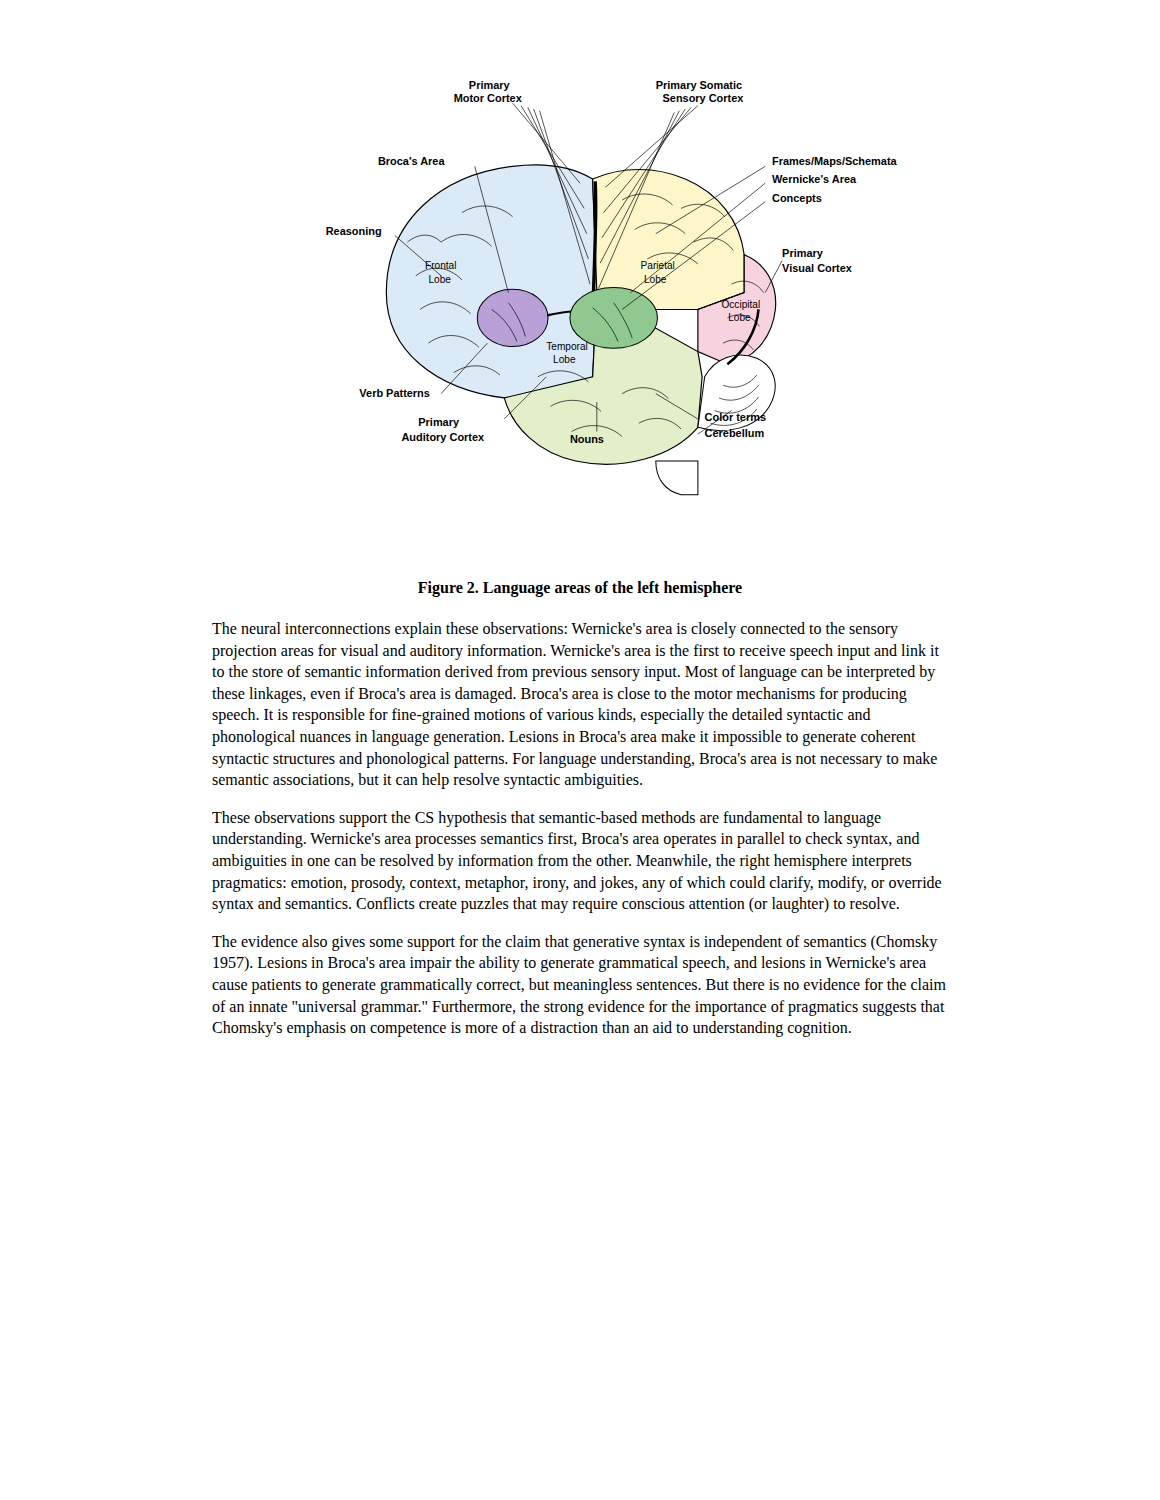Diagram of the language areas of the left hemisphere of the brain A lateral view of the left cerebral hemisphere with the frontal lobe shaded blue, the parietal lobe yellow, the temporal lobe green, and the occipital lobe pink. Labels with leader lines identify the Primary Motor Cortex, Primary Somatic Sensory Cortex, Broca's Area, Frames/Maps/Schemata, Wernicke's Area, Concepts, Reasoning, Primary Visual Cortex, Verb Patterns, Primary Auditory Cortex, Nouns, Color terms, Cerebellum, and the frontal, parietal, temporal, and occipital lobes. Primary Motor Cortex Primary Somatic Sensory Cortex Broca's Area Frames/Maps/Schemata Wernicke's Area Concepts Reasoning Primary Visual Cortex Verb Patterns Primary Auditory Cortex Nouns Color terms Cerebellum Frontal Lobe Parietal Lobe Occipital Lobe Temporal Lobe
Figure 2. Language areas of the left hemisphere
The neural interconnections explain these observations: Wernicke's area is closely connected to the sensory projection areas for visual and auditory information. Wernicke's area is the first to receive speech input and link it to the store of semantic information derived from previous sensory input. Most of language can be interpreted by these linkages, even if Broca's area is damaged. Broca's area is close to the motor mechanisms for producing speech. It is responsible for fine-grained motions of various kinds, especially the detailed syntactic and phonological nuances in language generation. Lesions in Broca's area make it impossible to generate coherent syntactic structures and phonological patterns. For language understanding, Broca's area is not necessary to make semantic associations, but it can help resolve syntactic ambiguities.
These observations support the CS hypothesis that semantic-based methods are fundamental to language understanding. Wernicke's area processes semantics first, Broca's area operates in parallel to check syntax, and ambiguities in one can be resolved by information from the other. Meanwhile, the right hemisphere interprets pragmatics: emotion, prosody, context, metaphor, irony, and jokes, any of which could clarify, modify, or override syntax and semantics. Conflicts create puzzles that may require conscious attention (or laughter) to resolve.
The evidence also gives some support for the claim that generative syntax is independent of semantics (Chomsky 1957). Lesions in Broca's area impair the ability to generate grammatical speech, and lesions in Wernicke's area cause patients to generate grammatically correct, but meaningless sentences. But there is no evidence for the claim of an innate "universal grammar." Furthermore, the strong evidence for the importance of pragmatics suggests that Chomsky's emphasis on competence is more of a distraction than an aid to understanding cognition.